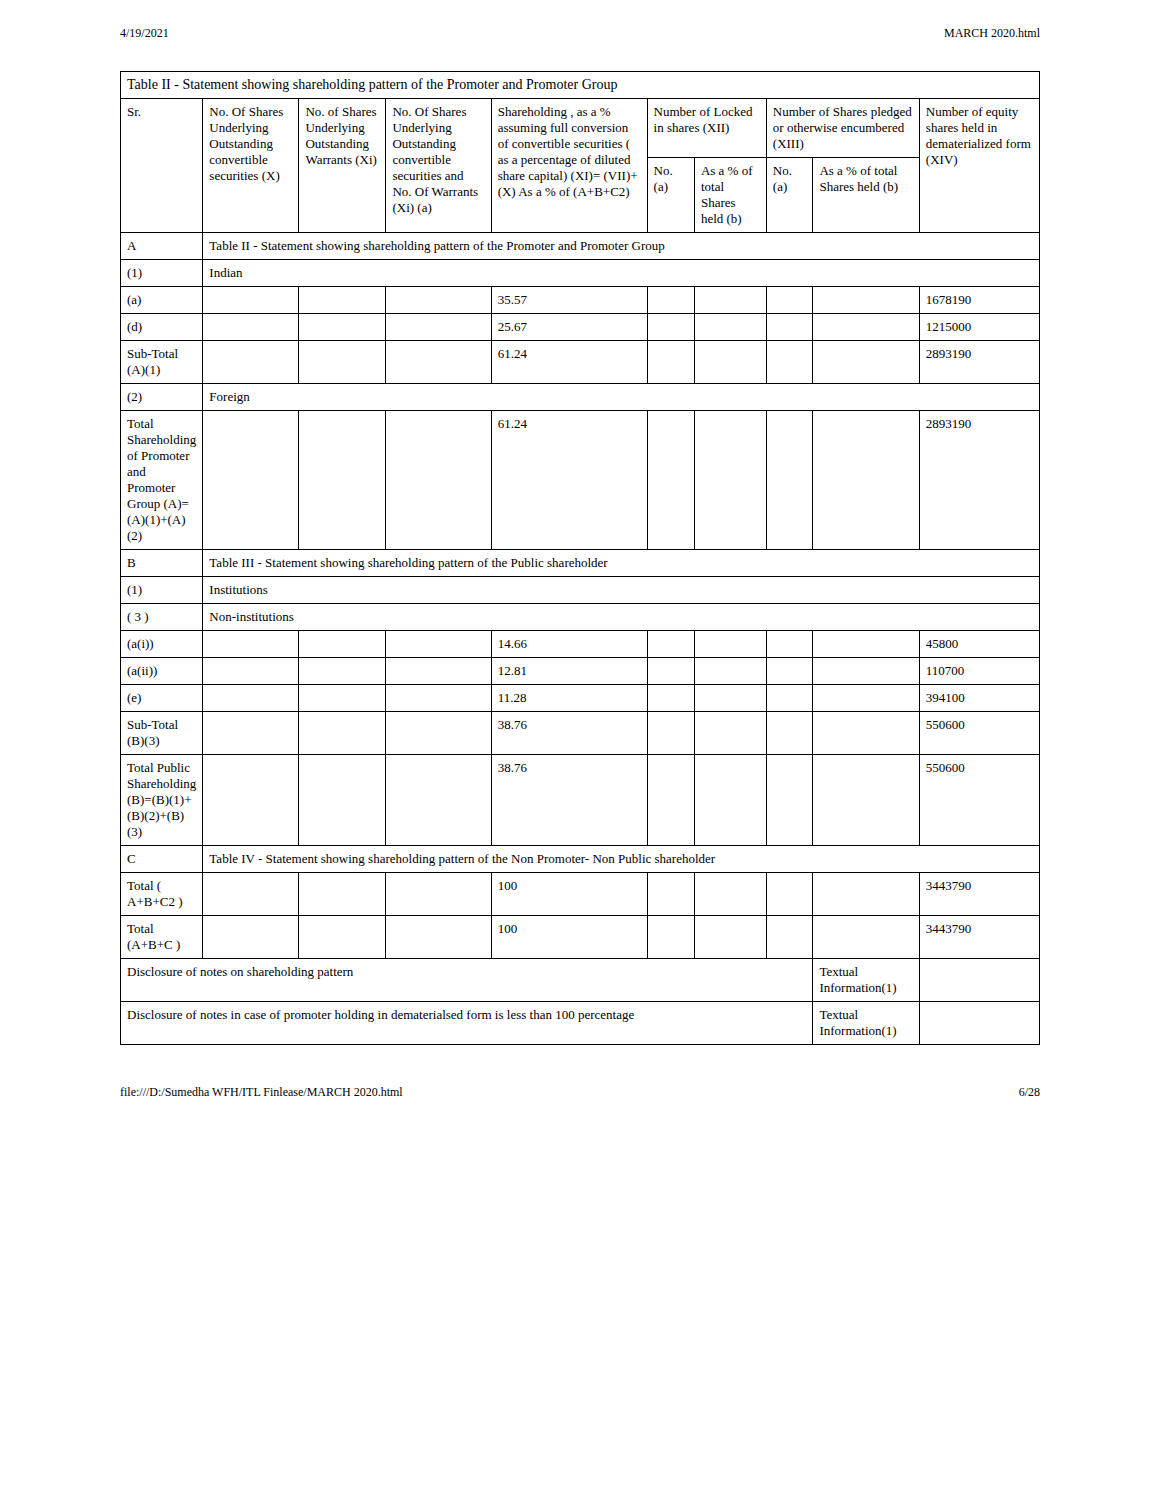4/19/2021 MARCH 2020.html
| Table II - Statement showing shareholding pattern of the Promoter and Promoter Group |
| Sr. | No. Of Shares Underlying Outstanding convertible securities (X) | No. of Shares Underlying Outstanding Warrants (Xi) | No. Of Shares Underlying Outstanding convertible securities and No. Of Warrants (Xi) (a) | Shareholding , as a % assuming full conversion of convertible securities ( as a percentage of diluted share capital) (XI)= (VII)+(X) As a % of (A+B+C2) | Number of Locked in shares (XII) | Number of Shares pledged or otherwise encumbered (XIII) | Number of equity shares held in dematerialized form (XIV) |
| No. (a) | As a % of total Shares held (b) | No. (a) | As a % of total Shares held (b) |
| A | Table II - Statement showing shareholding pattern of the Promoter and Promoter Group |
| (1) | Indian |
| (a) | | | | 35.57 | | | | | 1678190 |
| (d) | | | | 25.67 | | | | | 1215000 |
| Sub-Total (A)(1) | | | | 61.24 | | | | | 2893190 |
| (2) | Foreign |
| Total Shareholding of Promoter and Promoter Group (A)=(A)(1)+(A)(2) | | | | 61.24 | | | | | 2893190 |
| B | Table III - Statement showing shareholding pattern of the Public shareholder |
| (1) | Institutions |
| ( 3 ) | Non-institutions |
| (a(i)) | | | | 14.66 | | | | | 45800 |
| (a(ii)) | | | | 12.81 | | | | | 110700 |
| (e) | | | | 11.28 | | | | | 394100 |
| Sub-Total (B)(3) | | | | 38.76 | | | | | 550600 |
| Total Public Shareholding (B)=(B)(1)+(B)(2)+(B)(3) | | | | 38.76 | | | | | 550600 |
| C | Table IV - Statement showing shareholding pattern of the Non Promoter- Non Public shareholder |
| Total ( A+B+C2 ) | | | | 100 | | | | | 3443790 |
| Total (A+B+C ) | | | | 100 | | | | | 3443790 |
| Disclosure of notes on shareholding pattern | Textual Information(1) | |
| Disclosure of notes in case of promoter holding in dematerialsed form is less than 100 percentage | Textual Information(1) | |
file:///D:/Sumedha WFH/ITL Finlease/MARCH 2020.html 6/28